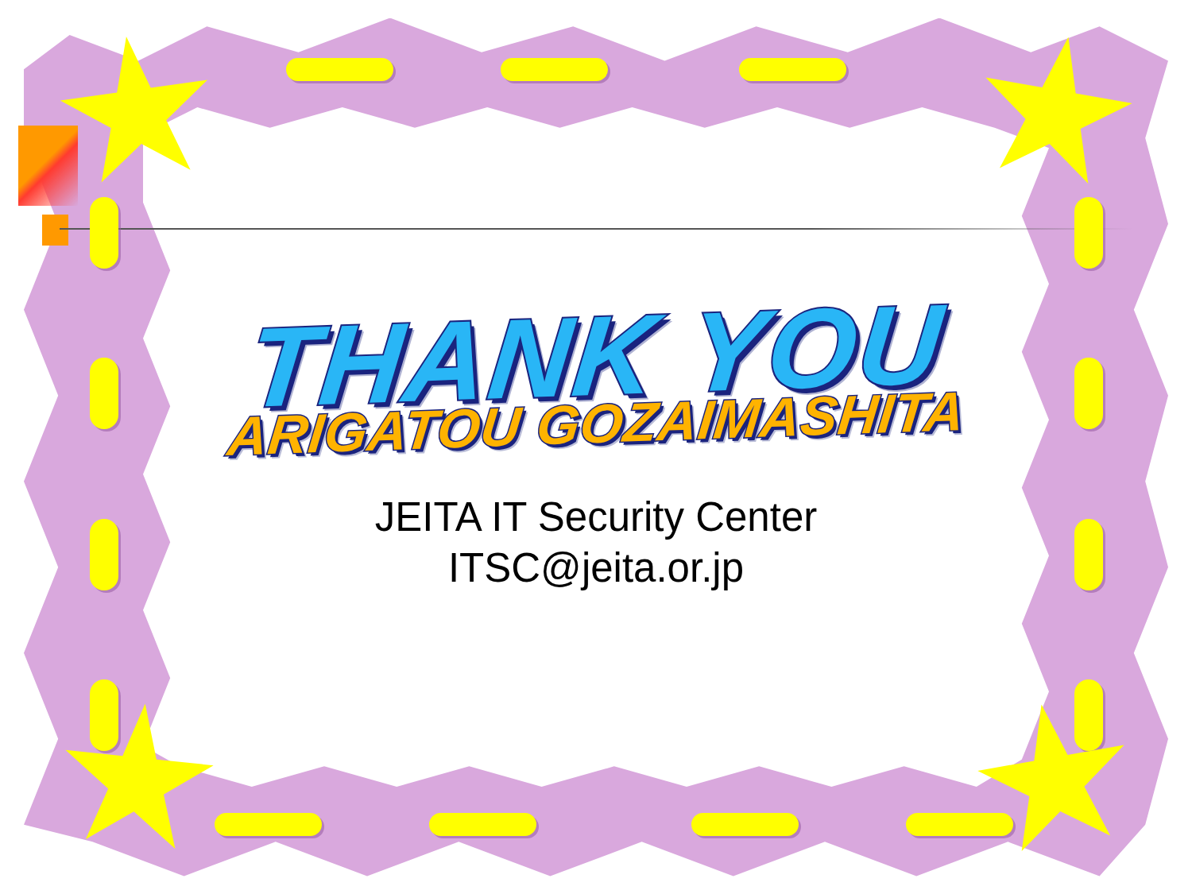THANK YOU
ARIGATOU GOZAIMASHITA
JEITA IT Security Center
ITSC@jeita.or.jp